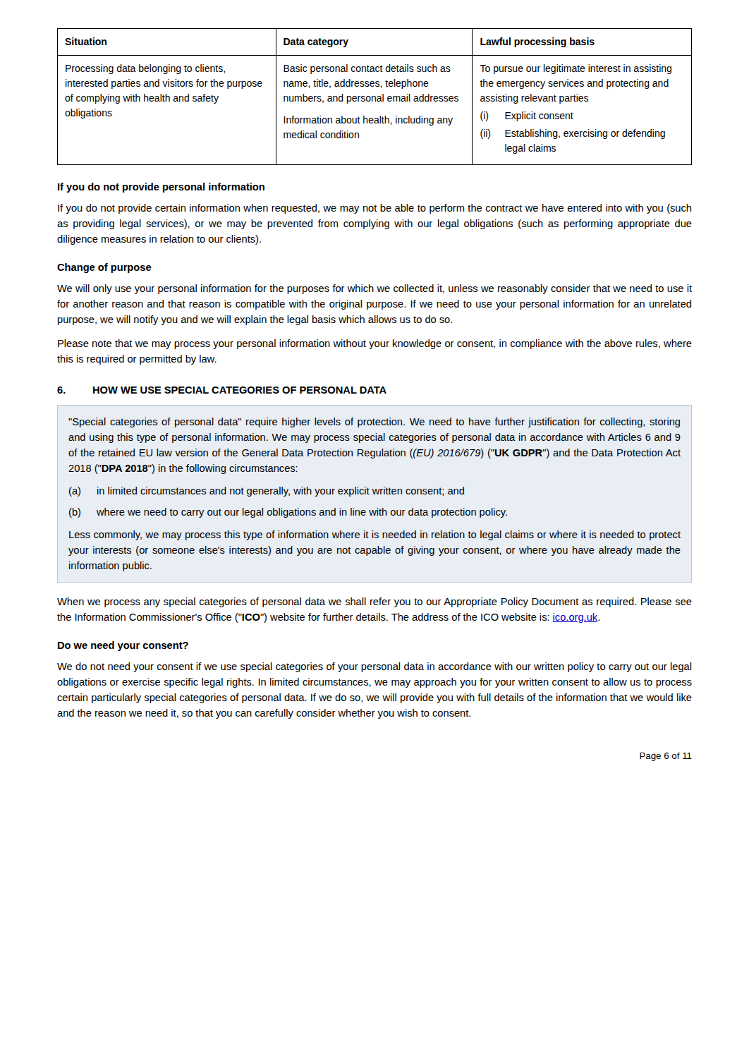| Situation | Data category | Lawful processing basis |
| --- | --- | --- |
| Processing data belonging to clients, interested parties and visitors for the purpose of complying with health and safety obligations | Basic personal contact details such as name, title, addresses, telephone numbers, and personal email addresses Information about health, including any medical condition | To pursue our legitimate interest in assisting the emergency services and protecting and assisting relevant parties Explicit consent Establishing, exercising or defending legal claims |
If you do not provide personal information
If you do not provide certain information when requested, we may not be able to perform the contract we have entered into with you (such as providing legal services), or we may be prevented from complying with our legal obligations (such as performing appropriate due diligence measures in relation to our clients).
Change of purpose
We will only use your personal information for the purposes for which we collected it, unless we reasonably consider that we need to use it for another reason and that reason is compatible with the original purpose. If we need to use your personal information for an unrelated purpose, we will notify you and we will explain the legal basis which allows us to do so.
Please note that we may process your personal information without your knowledge or consent, in compliance with the above rules, where this is required or permitted by law.
6. How we use special categories of personal data
"Special categories of personal data" require higher levels of protection. We need to have further justification for collecting, storing and using this type of personal information. We may process special categories of personal data in accordance with Articles 6 and 9 of the retained EU law version of the General Data Protection Regulation ((EU) 2016/679) ("UK GDPR") and the Data Protection Act 2018 ("DPA 2018") in the following circumstances:
in limited circumstances and not generally, with your explicit written consent; and
where we need to carry out our legal obligations and in line with our data protection policy.
Less commonly, we may process this type of information where it is needed in relation to legal claims or where it is needed to protect your interests (or someone else's interests) and you are not capable of giving your consent, or where you have already made the information public.
When we process any special categories of personal data we shall refer you to our Appropriate Policy Document as required. Please see the Information Commissioner's Office ("ICO") website for further details. The address of the ICO website is: ico.org.uk.
Do we need your consent?
We do not need your consent if we use special categories of your personal data in accordance with our written policy to carry out our legal obligations or exercise specific legal rights. In limited circumstances, we may approach you for your written consent to allow us to process certain particularly special categories of personal data. If we do so, we will provide you with full details of the information that we would like and the reason we need it, so that you can carefully consider whether you wish to consent.
Page 6 of 11